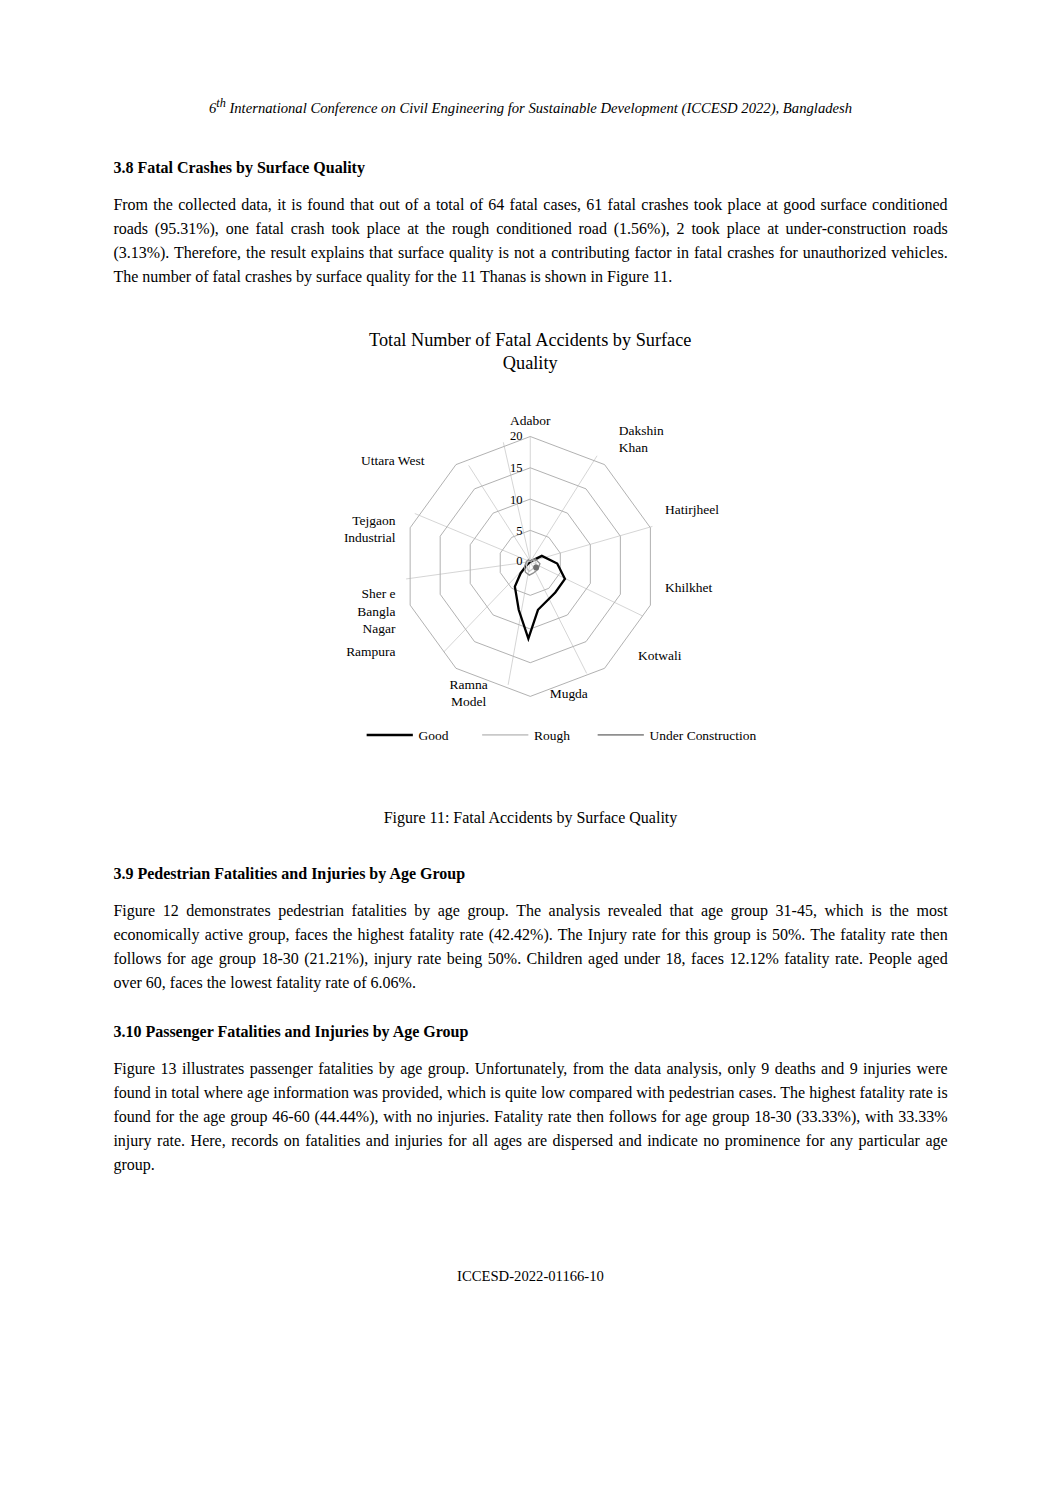6th International Conference on Civil Engineering for Sustainable Development (ICCESD 2022), Bangladesh
3.8 Fatal Crashes by Surface Quality
From the collected data, it is found that out of a total of 64 fatal cases, 61 fatal crashes took place at good surface conditioned roads (95.31%), one fatal crash took place at the rough conditioned road (1.56%), 2 took place at under-construction roads (3.13%). Therefore, the result explains that surface quality is not a contributing factor in fatal crashes for unauthorized vehicles. The number of fatal crashes by surface quality for the 11 Thanas is shown in Figure 11.
Total Number of Fatal Accidents by Surface Quality 20 15 10 5 0 Adabor Dakshin Khan Hatirjheel Khilkhet Kotwali Mugda Ramna Model Rampura Sher e Bangla Nagar Tejgaon Industrial Uttara West Good Rough Under Construction
Figure 11: Fatal Accidents by Surface Quality
3.9 Pedestrian Fatalities and Injuries by Age Group
Figure 12 demonstrates pedestrian fatalities by age group. The analysis revealed that age group 31-45, which is the most economically active group, faces the highest fatality rate (42.42%). The Injury rate for this group is 50%. The fatality rate then follows for age group 18-30 (21.21%), injury rate being 50%. Children aged under 18, faces 12.12% fatality rate. People aged over 60, faces the lowest fatality rate of 6.06%.
3.10 Passenger Fatalities and Injuries by Age Group
Figure 13 illustrates passenger fatalities by age group. Unfortunately, from the data analysis, only 9 deaths and 9 injuries were found in total where age information was provided, which is quite low compared with pedestrian cases. The highest fatality rate is found for the age group 46-60 (44.44%), with no injuries. Fatality rate then follows for age group 18-30 (33.33%), with 33.33% injury rate. Here, records on fatalities and injuries for all ages are dispersed and indicate no prominence for any particular age group.
ICCESD-2022-01166-10